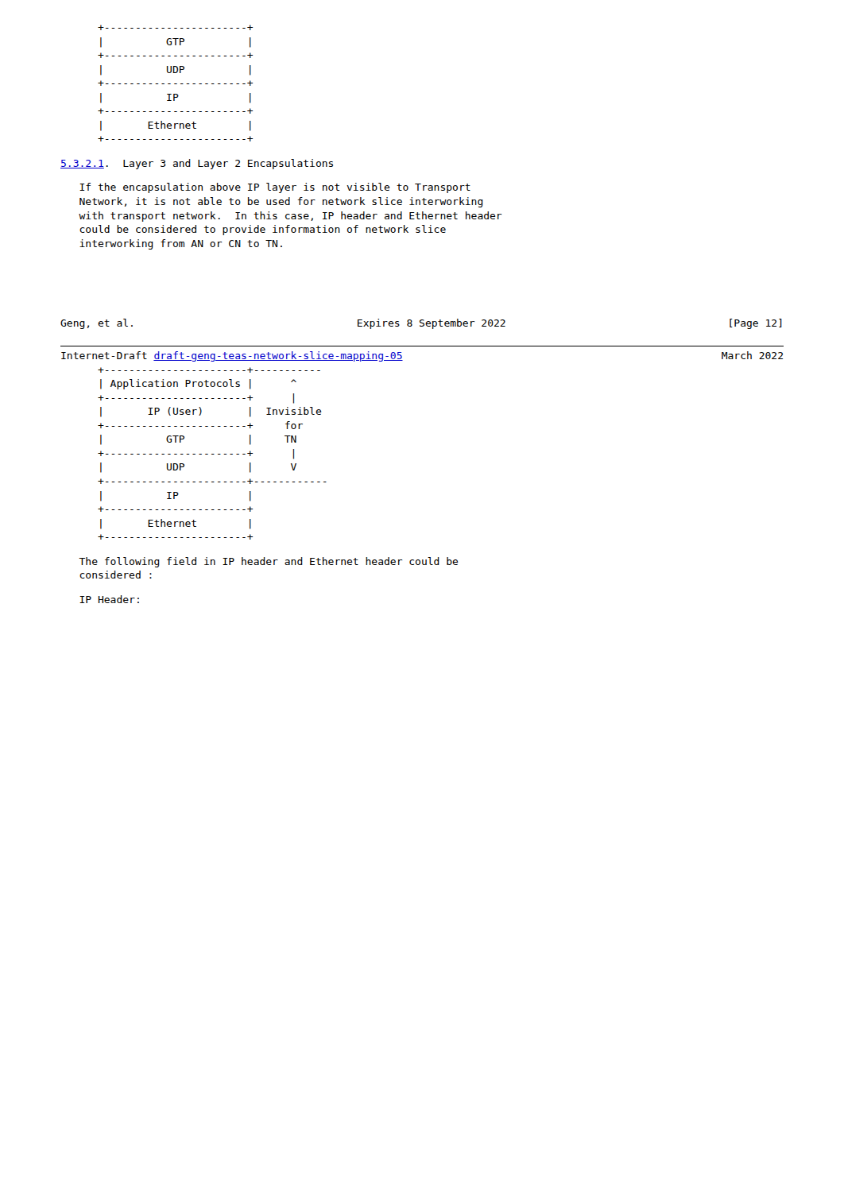+-----------------------+
      |          GTP          |
      +-----------------------+
      |          UDP          |
      +-----------------------+
      |          IP           |
      +-----------------------+
      |       Ethernet        |
      +-----------------------+
5.3.2.1. Layer 3 and Layer 2 Encapsulations
If the encapsulation above IP layer is not visible to Transport Network, it is not able to be used for network slice interworking with transport network. In this case, IP header and Ethernet header could be considered to provide information of network slice interworking from AN or CN to TN.

Geng, et al. Expires 8 September 2022 [Page 12]
Internet-Draft draft-geng-teas-network-slice-mapping-05 March 2022
      +-----------------------+-----------
      | Application Protocols |      ^
      +-----------------------+      |
      |       IP (User)       |  Invisible
      +-----------------------+     for
      |          GTP          |     TN
      +-----------------------+      |
      |          UDP          |      V
      +-----------------------+------------
      |          IP           |
      +-----------------------+
      |       Ethernet        |
      +-----------------------+
The following field in IP header and Ethernet header could be considered :
IP Header: